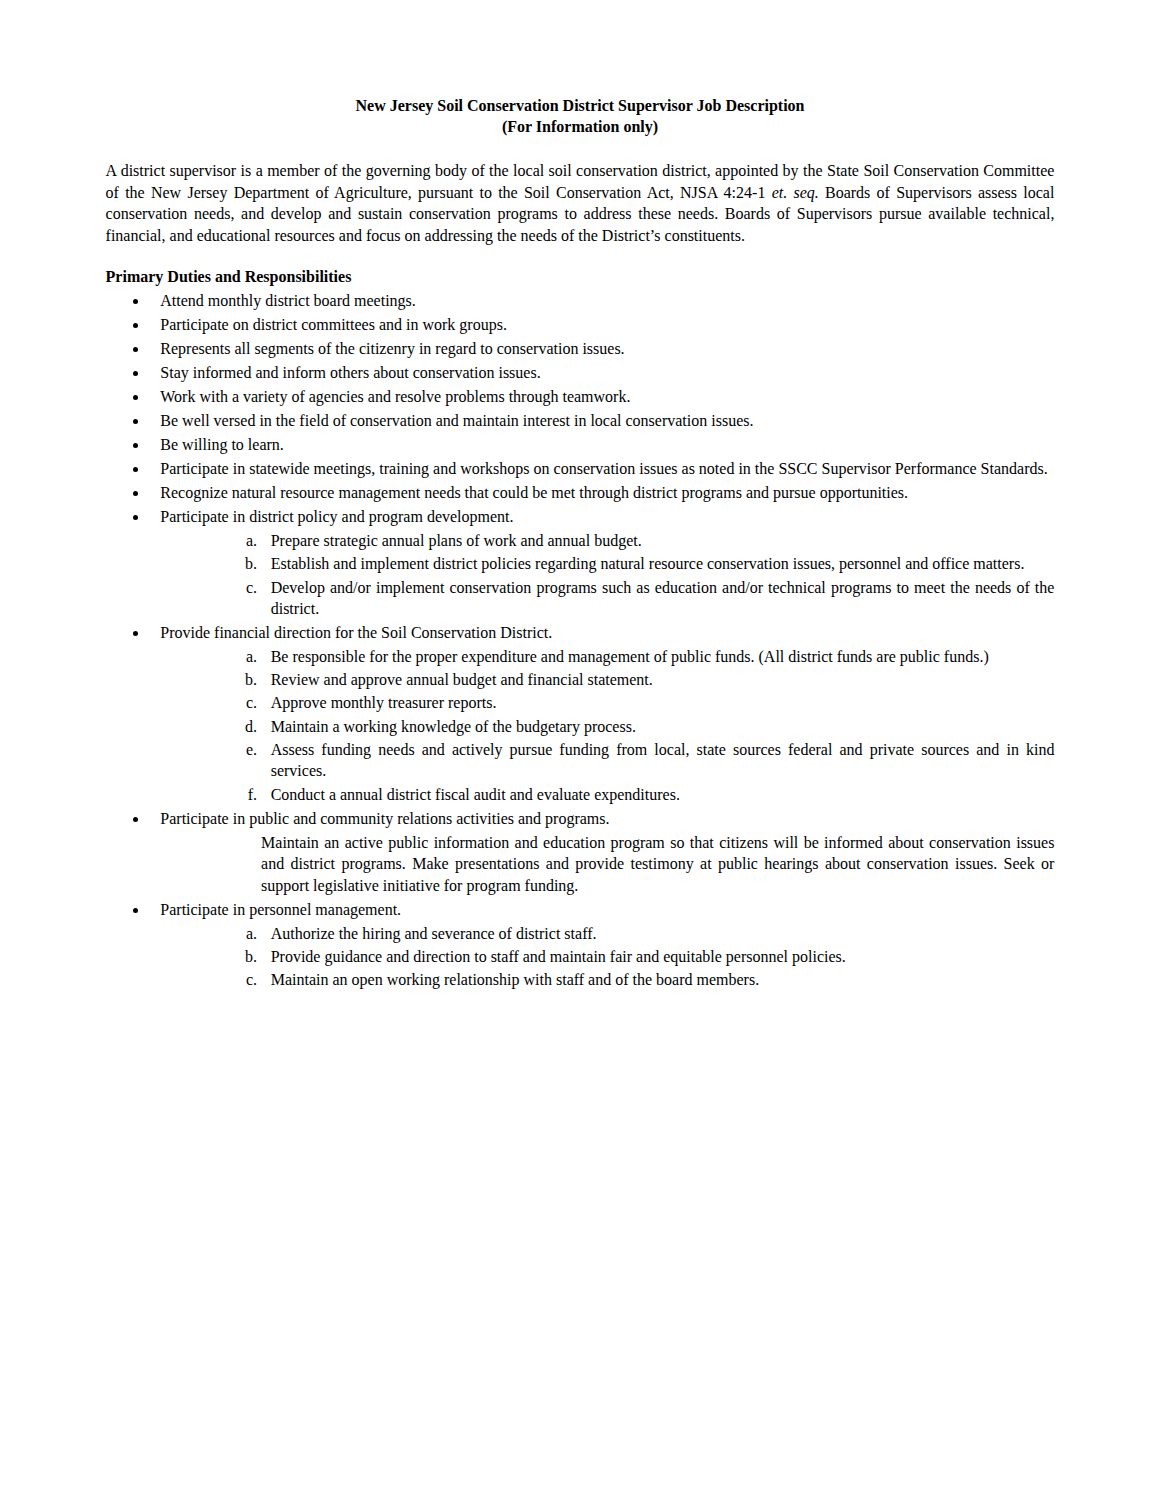New Jersey Soil Conservation District Supervisor Job Description (For Information only)
A district supervisor is a member of the governing body of the local soil conservation district, appointed by the State Soil Conservation Committee of the New Jersey Department of Agriculture, pursuant to the Soil Conservation Act, NJSA 4:24-1 et. seq. Boards of Supervisors assess local conservation needs, and develop and sustain conservation programs to address these needs. Boards of Supervisors pursue available technical, financial, and educational resources and focus on addressing the needs of the District’s constituents.
Primary Duties and Responsibilities
Attend monthly district board meetings.
Participate on district committees and in work groups.
Represents all segments of the citizenry in regard to conservation issues.
Stay informed and inform others about conservation issues.
Work with a variety of agencies and resolve problems through teamwork.
Be well versed in the field of conservation and maintain interest in local conservation issues.
Be willing to learn.
Participate in statewide meetings, training and workshops on conservation issues as noted in the SSCC Supervisor Performance Standards.
Recognize natural resource management needs that could be met through district programs and pursue opportunities.
Participate in district policy and program development.
Prepare strategic annual plans of work and annual budget.
Establish and implement district policies regarding natural resource conservation issues, personnel and office matters.
Develop and/or implement conservation programs such as education and/or technical programs to meet the needs of the district.
Provide financial direction for the Soil Conservation District.
Be responsible for the proper expenditure and management of public funds. (All district funds are public funds.)
Review and approve annual budget and financial statement.
Approve monthly treasurer reports.
Maintain a working knowledge of the budgetary process.
Assess funding needs and actively pursue funding from local, state sources federal and private sources and in kind services.
Conduct a annual district fiscal audit and evaluate expenditures.
Participate in public and community relations activities and programs.
Maintain an active public information and education program so that citizens will be informed about conservation issues and district programs. Make presentations and provide testimony at public hearings about conservation issues. Seek or support legislative initiative for program funding.
Participate in personnel management.
Authorize the hiring and severance of district staff.
Provide guidance and direction to staff and maintain fair and equitable personnel policies.
Maintain an open working relationship with staff and of the board members.